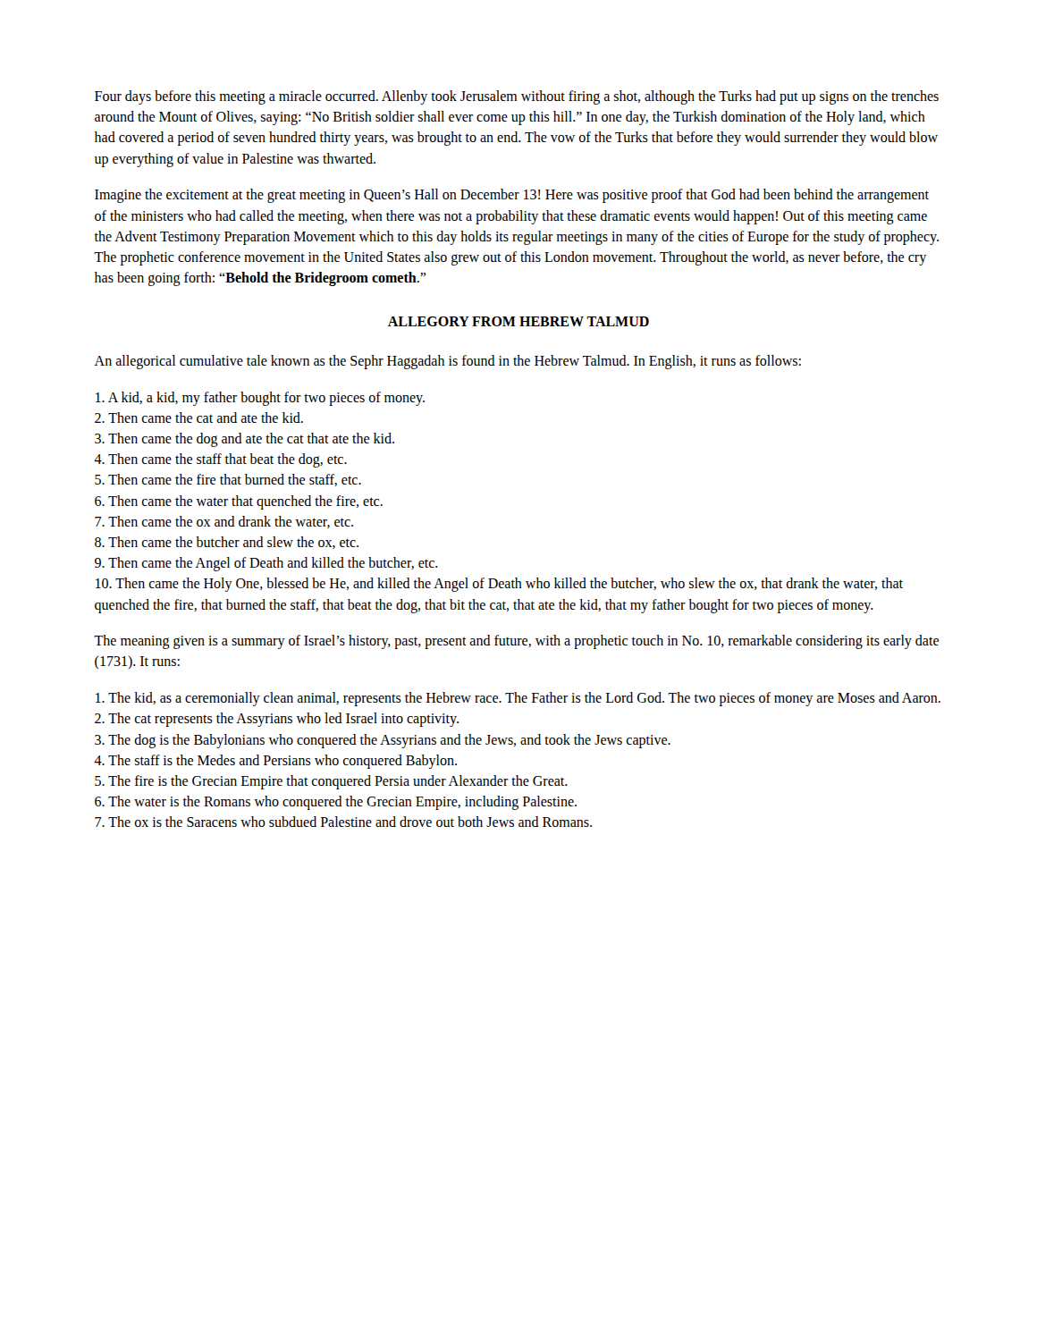Four days before this meeting a miracle occurred. Allenby took Jerusalem without firing a shot, although the Turks had put up signs on the trenches around the Mount of Olives, saying: “No British soldier shall ever come up this hill.” In one day, the Turkish domination of the Holy land, which had covered a period of seven hundred thirty years, was brought to an end. The vow of the Turks that before they would surrender they would blow up everything of value in Palestine was thwarted.
Imagine the excitement at the great meeting in Queen’s Hall on December 13! Here was positive proof that God had been behind the arrangement of the ministers who had called the meeting, when there was not a probability that these dramatic events would happen! Out of this meeting came the Advent Testimony Preparation Movement which to this day holds its regular meetings in many of the cities of Europe for the study of prophecy. The prophetic conference movement in the United States also grew out of this London movement. Throughout the world, as never before, the cry has been going forth: “Behold the Bridegroom cometh.”
ALLEGORY FROM HEBREW TALMUD
An allegorical cumulative tale known as the Sephr Haggadah is found in the Hebrew Talmud. In English, it runs as follows:
1. A kid, a kid, my father bought for two pieces of money.
2. Then came the cat and ate the kid.
3. Then came the dog and ate the cat that ate the kid.
4. Then came the staff that beat the dog, etc.
5. Then came the fire that burned the staff, etc.
6. Then came the water that quenched the fire, etc.
7. Then came the ox and drank the water, etc.
8. Then came the butcher and slew the ox, etc.
9. Then came the Angel of Death and killed the butcher, etc.
10. Then came the Holy One, blessed be He, and killed the Angel of Death who killed the butcher, who slew the ox, that drank the water, that quenched the fire, that burned the staff, that beat the dog, that bit the cat, that ate the kid, that my father bought for two pieces of money.
The meaning given is a summary of Israel’s history, past, present and future, with a prophetic touch in No. 10, remarkable considering its early date (1731). It runs:
1. The kid, as a ceremonially clean animal, represents the Hebrew race. The Father is the Lord God. The two pieces of money are Moses and Aaron.
2. The cat represents the Assyrians who led Israel into captivity.
3. The dog is the Babylonians who conquered the Assyrians and the Jews, and took the Jews captive.
4. The staff is the Medes and Persians who conquered Babylon.
5. The fire is the Grecian Empire that conquered Persia under Alexander the Great.
6. The water is the Romans who conquered the Grecian Empire, including Palestine.
7. The ox is the Saracens who subdued Palestine and drove out both Jews and Romans.